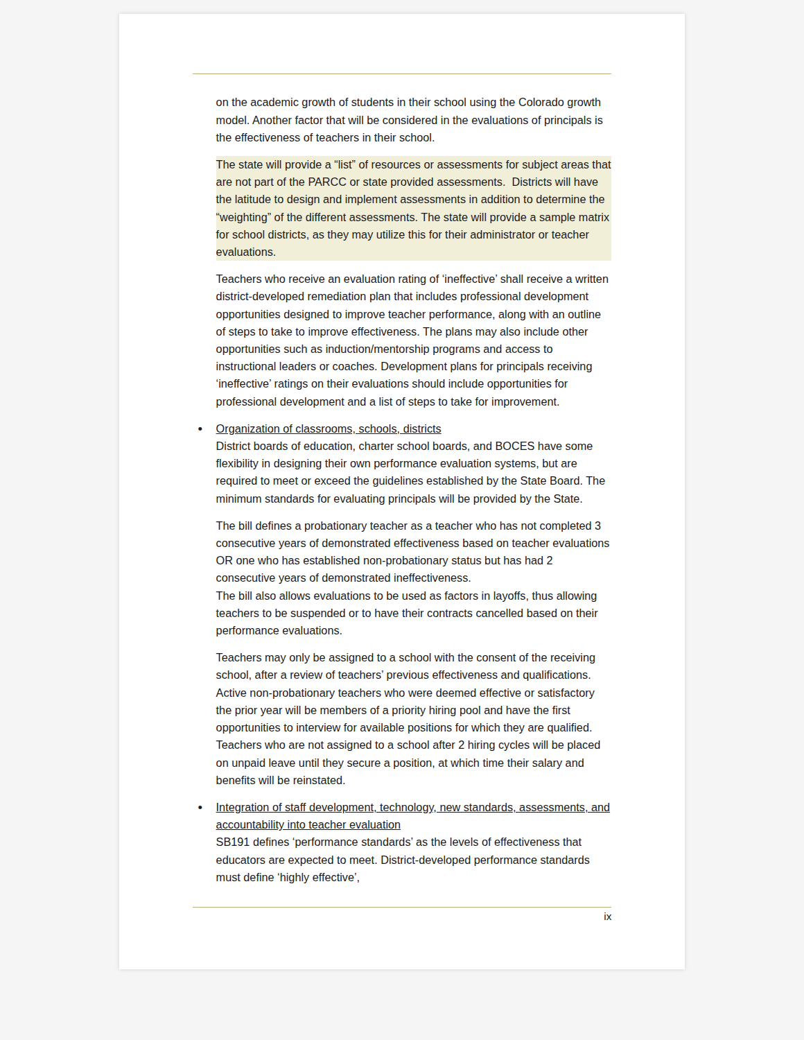on the academic growth of students in their school using the Colorado growth model. Another factor that will be considered in the evaluations of principals is the effectiveness of teachers in their school.
The state will provide a “list” of resources or assessments for subject areas that are not part of the PARCC or state provided assessments. Districts will have the latitude to design and implement assessments in addition to determine the “weighting” of the different assessments. The state will provide a sample matrix for school districts, as they may utilize this for their administrator or teacher evaluations.
Teachers who receive an evaluation rating of ‘ineffective’ shall receive a written district-developed remediation plan that includes professional development opportunities designed to improve teacher performance, along with an outline of steps to take to improve effectiveness. The plans may also include other opportunities such as induction/mentorship programs and access to instructional leaders or coaches. Development plans for principals receiving ‘ineffective’ ratings on their evaluations should include opportunities for professional development and a list of steps to take for improvement.
Organization of classrooms, schools, districts
District boards of education, charter school boards, and BOCES have some flexibility in designing their own performance evaluation systems, but are required to meet or exceed the guidelines established by the State Board. The minimum standards for evaluating principals will be provided by the State.
The bill defines a probationary teacher as a teacher who has not completed 3 consecutive years of demonstrated effectiveness based on teacher evaluations OR one who has established non-probationary status but has had 2 consecutive years of demonstrated ineffectiveness.
The bill also allows evaluations to be used as factors in layoffs, thus allowing teachers to be suspended or to have their contracts cancelled based on their performance evaluations.
Teachers may only be assigned to a school with the consent of the receiving school, after a review of teachers’ previous effectiveness and qualifications. Active non-probationary teachers who were deemed effective or satisfactory the prior year will be members of a priority hiring pool and have the first opportunities to interview for available positions for which they are qualified. Teachers who are not assigned to a school after 2 hiring cycles will be placed on unpaid leave until they secure a position, at which time their salary and benefits will be reinstated.
Integration of staff development, technology, new standards, assessments, and accountability into teacher evaluation
SB191 defines ‘performance standards’ as the levels of effectiveness that educators are expected to meet. District-developed performance standards must define ‘highly effective’,
ix